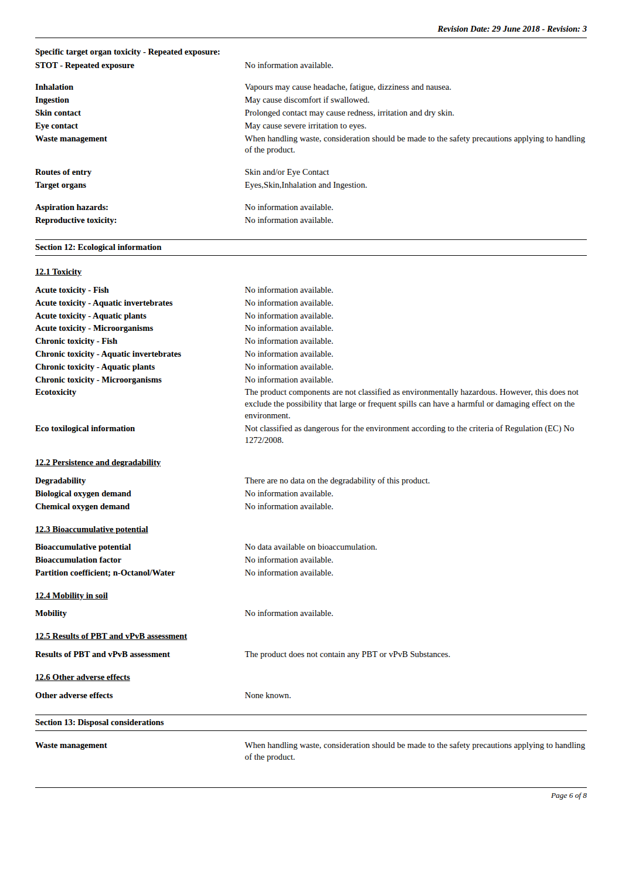Revision Date: 29 June 2018 - Revision: 3
Specific target organ toxicity - Repeated exposure:
| STOT - Repeated exposure | No information available. |
| Inhalation | Vapours may cause headache, fatigue, dizziness and nausea. |
| Ingestion | May cause discomfort if swallowed. |
| Skin contact | Prolonged contact may cause redness, irritation and dry skin. |
| Eye contact | May cause severe irritation to eyes. |
| Waste management | When handling waste, consideration should be made to the safety precautions applying to handling of the product. |
| Routes of entry | Skin and/or Eye Contact |
| Target organs | Eyes,Skin,Inhalation and Ingestion. |
| Aspiration hazards: | No information available. |
| Reproductive toxicity: | No information available. |
Section 12: Ecological information
12.1 Toxicity
| Acute toxicity - Fish | No information available. |
| Acute toxicity - Aquatic invertebrates | No information available. |
| Acute toxicity - Aquatic plants | No information available. |
| Acute toxicity - Microorganisms | No information available. |
| Chronic toxicity - Fish | No information available. |
| Chronic toxicity - Aquatic invertebrates | No information available. |
| Chronic toxicity - Aquatic plants | No information available. |
| Chronic toxicity - Microorganisms | No information available. |
| Ecotoxicity | The product components are not classified as environmentally hazardous. However, this does not exclude the possibility that large or frequent spills can have a harmful or damaging effect on the environment. |
| Eco toxilogical information | Not classified as dangerous for the environment according to the criteria of Regulation (EC) No 1272/2008. |
12.2 Persistence and degradability
| Degradability | There are no data on the degradability of this product. |
| Biological oxygen demand | No information available. |
| Chemical oxygen demand | No information available. |
12.3 Bioaccumulative potential
| Bioaccumulative potential | No data available on bioaccumulation. |
| Bioaccumulation factor | No information available. |
| Partition coefficient; n-Octanol/Water | No information available. |
12.4 Mobility in soil
| Mobility | No information available. |
12.5 Results of PBT and vPvB assessment
| Results of PBT and vPvB assessment | The product does not contain any PBT or vPvB Substances. |
12.6 Other adverse effects
| Other adverse effects | None known. |
Section 13: Disposal considerations
| Waste management | When handling waste, consideration should be made to the safety precautions applying to handling of the product. |
Page 6 of 8